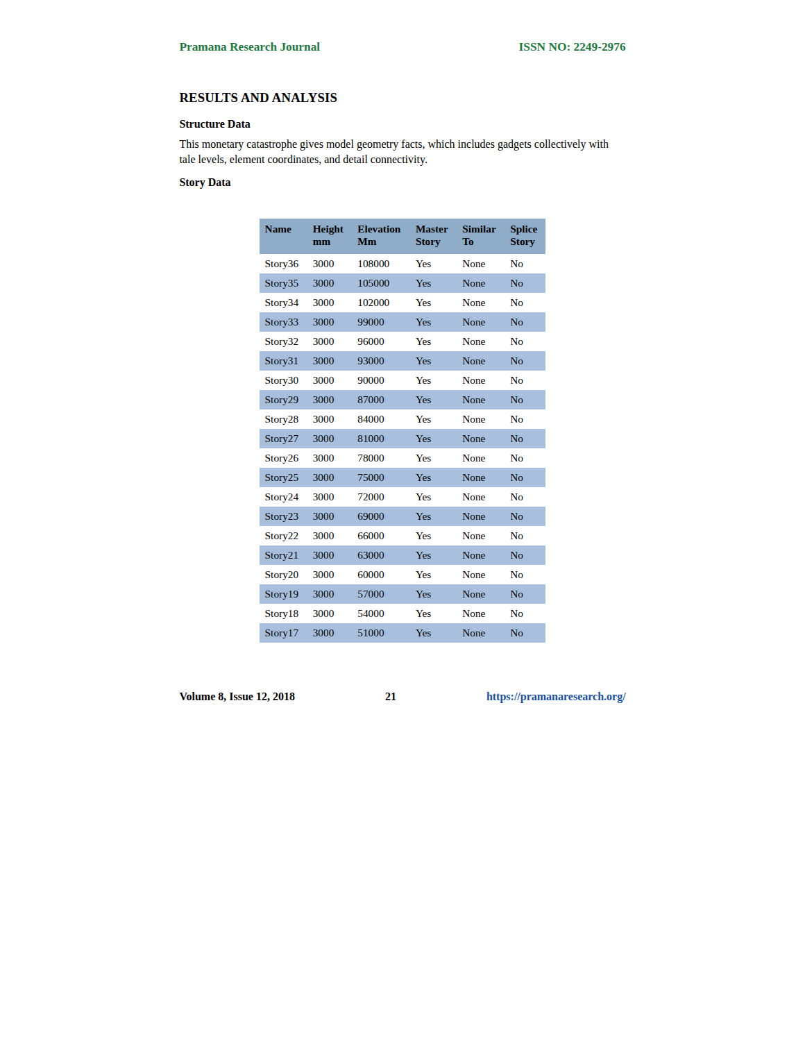Pramana Research Journal
ISSN NO: 2249-2976
RESULTS AND ANALYSIS
Structure Data
This monetary catastrophe gives model geometry facts, which includes gadgets collectively with tale levels, element coordinates, and detail connectivity.
Story Data
| Name | Height mm | Elevation Mm | Master Story | Similar To | Splice Story |
| --- | --- | --- | --- | --- | --- |
| Story36 | 3000 | 108000 | Yes | None | No |
| Story35 | 3000 | 105000 | Yes | None | No |
| Story34 | 3000 | 102000 | Yes | None | No |
| Story33 | 3000 | 99000 | Yes | None | No |
| Story32 | 3000 | 96000 | Yes | None | No |
| Story31 | 3000 | 93000 | Yes | None | No |
| Story30 | 3000 | 90000 | Yes | None | No |
| Story29 | 3000 | 87000 | Yes | None | No |
| Story28 | 3000 | 84000 | Yes | None | No |
| Story27 | 3000 | 81000 | Yes | None | No |
| Story26 | 3000 | 78000 | Yes | None | No |
| Story25 | 3000 | 75000 | Yes | None | No |
| Story24 | 3000 | 72000 | Yes | None | No |
| Story23 | 3000 | 69000 | Yes | None | No |
| Story22 | 3000 | 66000 | Yes | None | No |
| Story21 | 3000 | 63000 | Yes | None | No |
| Story20 | 3000 | 60000 | Yes | None | No |
| Story19 | 3000 | 57000 | Yes | None | No |
| Story18 | 3000 | 54000 | Yes | None | No |
| Story17 | 3000 | 51000 | Yes | None | No |
Volume 8, Issue 12, 2018
21
https://pramanaresearch.org/